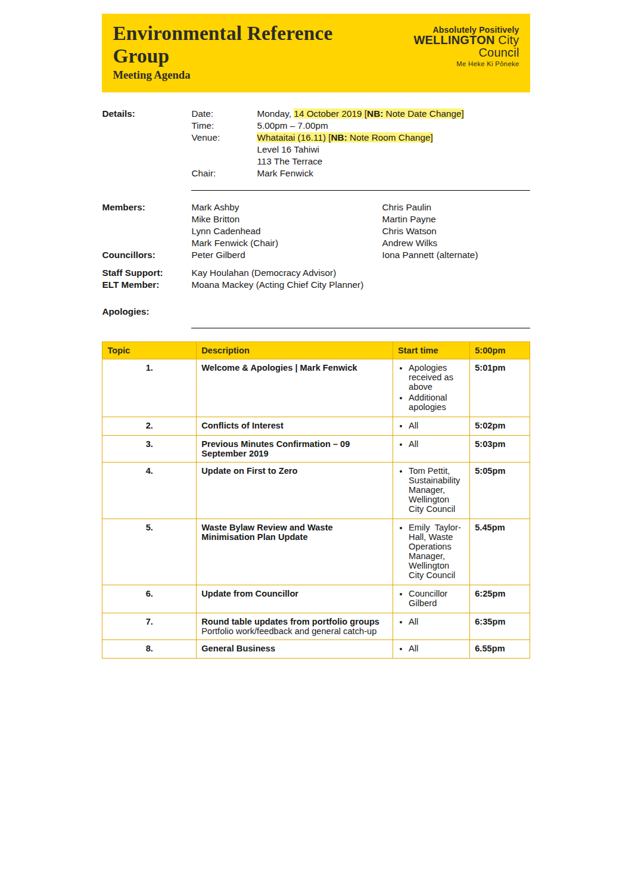Environmental Reference Group
Meeting Agenda
Absolutely Positively
WELLINGTON City Council
Me Heke Ki Pōneke
| Details: | Date: | Monday, 14 October 2019 [ NB: Note Date Change] |
| | Time: | 5.00pm – 7.00pm |
| | Venue: | Whataitai (16.11) [ NB: Note Room Change] |
| | | Level 16 Tahiwi |
| | | 113 The Terrace |
| | Chair: | Mark Fenwick |
| Members: | Mark Ashby | Chris Paulin |
| | Mike Britton | Martin Payne |
| | Lynn Cadenhead | Chris Watson |
| | Mark Fenwick (Chair) | Andrew Wilks |
| Councillors: | Peter Gilberd | Iona Pannett (alternate) |
| Staff Support: | Kay Houlahan (Democracy Advisor) |
| ELT Member: | Moana Mackey (Acting Chief City Planner) |
Apologies:
| Topic | Description | Start time | 5:00pm |
| --- | --- | --- | --- |
| 1. | Welcome & Apologies / Mark Fenwick | Apologies received as above Additional apologies | 5:01pm |
| 2. | Conflicts of Interest | All | 5:02pm |
| 3. | Previous Minutes Confirmation – 09 September 2019 | All | 5:03pm |
| 4. | Update on First to Zero | Tom Pettit, Sustainability Manager, Wellington City Council | 5:05pm |
| 5. | Waste Bylaw Review and Waste Minimisation Plan Update | Emily Taylor-Hall, Waste Operations Manager, Wellington City Council | 5.45pm |
| 6. | Update from Councillor | Councillor Gilberd | 6:25pm |
| 7. | Round table updates from portfolio groups Portfolio work/feedback and general catch-up | All | 6:35pm |
| 8. | General Business | All | 6.55pm |